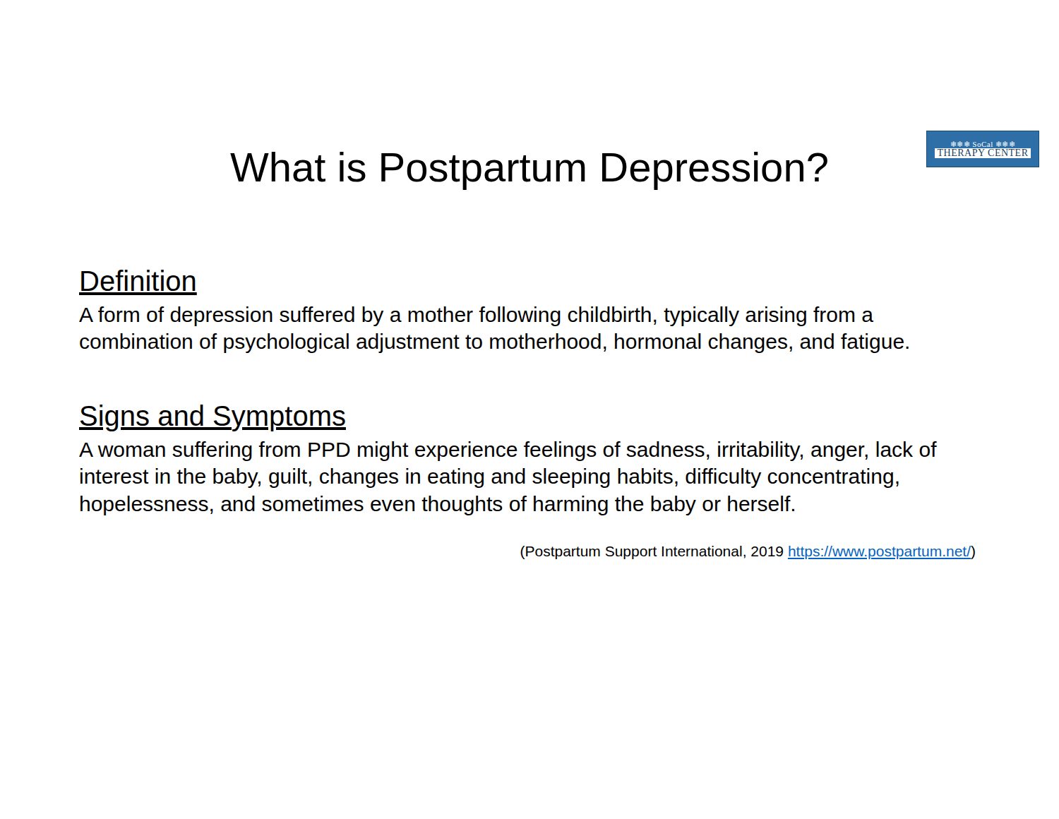❄❄❄ SoCal ❄❄❄
THERAPY CENTER
What is Postpartum Depression?
Definition
A form of depression suffered by a mother following childbirth, typically arising from a combination of psychological adjustment to motherhood, hormonal changes, and fatigue.
Signs and Symptoms
A woman suffering from PPD might experience feelings of sadness, irritability, anger, lack of interest in the baby, guilt, changes in eating and sleeping habits, difficulty concentrating, hopelessness, and sometimes even thoughts of harming the baby or herself.
(Postpartum Support International, 2019 https://www.postpartum.net/)